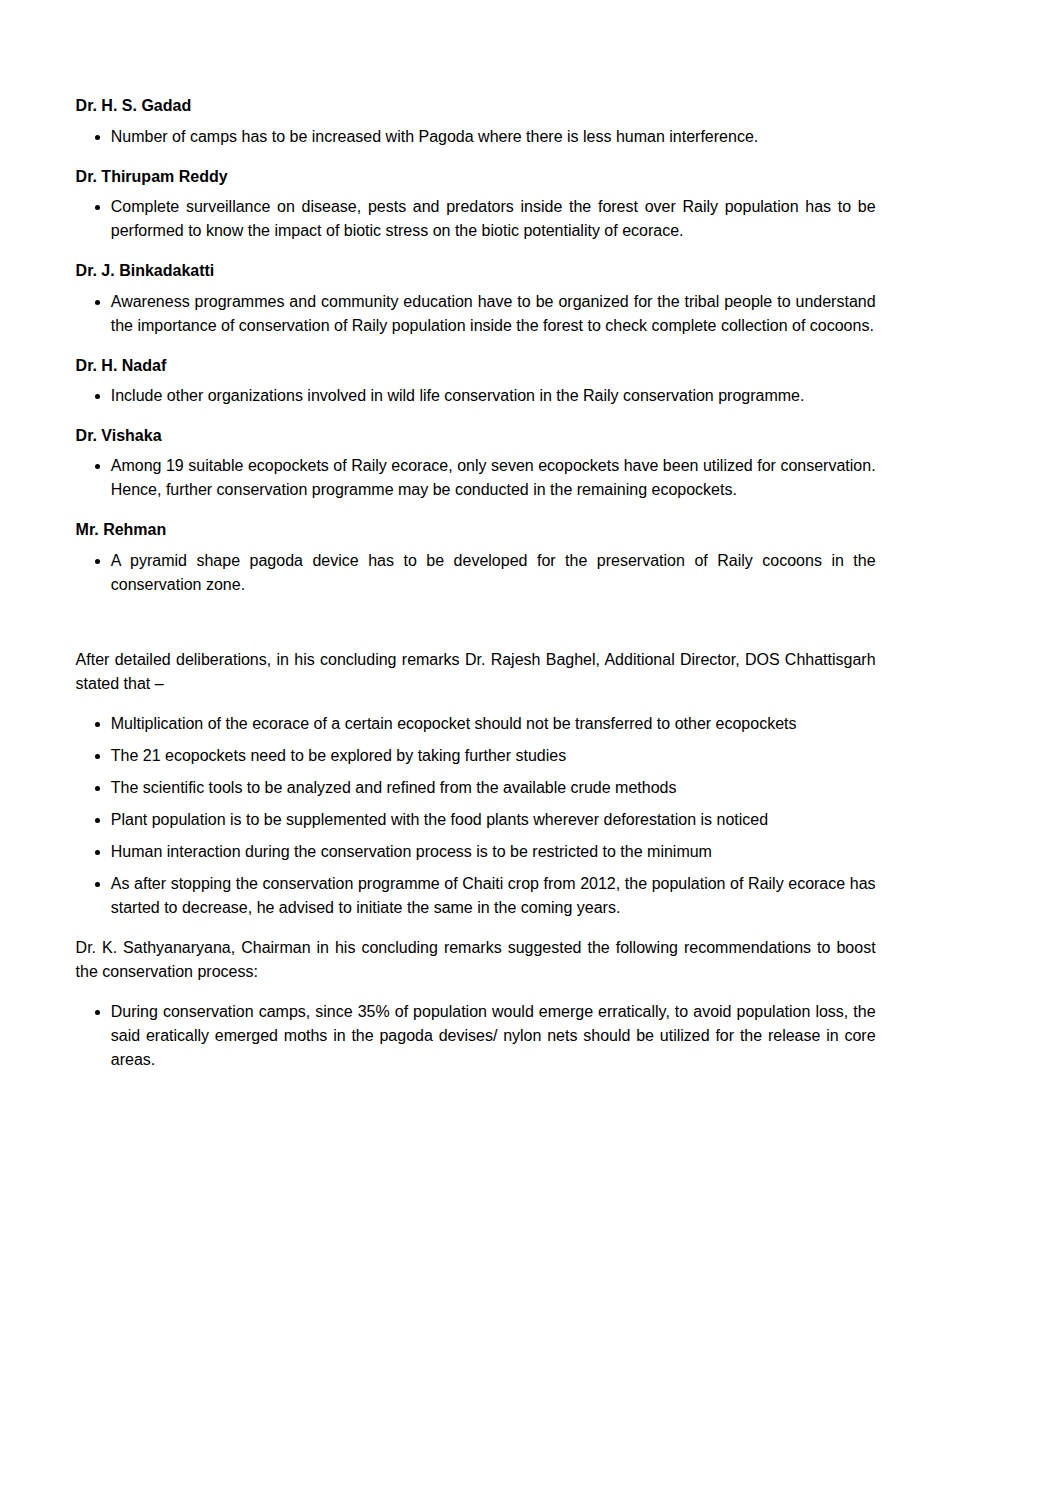Dr. H. S. Gadad
Number of camps has to be increased with Pagoda where there is less human interference.
Dr. Thirupam Reddy
Complete surveillance on disease, pests and predators inside the forest over Raily population has to be performed to know the impact of biotic stress on the biotic potentiality of ecorace.
Dr. J. Binkadakatti
Awareness programmes and community education have to be organized for the tribal people to understand the importance of conservation of Raily population inside the forest to check complete collection of cocoons.
Dr. H. Nadaf
Include other organizations involved in wild life conservation in the Raily conservation programme.
Dr. Vishaka
Among 19 suitable ecopockets of Raily ecorace, only seven ecopockets have been utilized for conservation. Hence, further conservation programme may be conducted in the remaining ecopockets.
Mr. Rehman
A pyramid shape pagoda device has to be developed for the preservation of Raily cocoons in the conservation zone.
After detailed deliberations, in his concluding remarks Dr. Rajesh Baghel, Additional Director, DOS Chhattisgarh stated that –
Multiplication of the ecorace of a certain ecopocket should not be transferred to other ecopockets
The 21 ecopockets need to be explored by taking further studies
The scientific tools to be analyzed and refined from the available crude methods
Plant population is to be supplemented with the food plants wherever deforestation is noticed
Human interaction during the conservation process is to be restricted to the minimum
As after stopping the conservation programme of Chaiti crop from 2012, the population of Raily ecorace has started to decrease, he advised to initiate the same in the coming years.
Dr. K. Sathyanaryana, Chairman in his concluding remarks suggested the following recommendations to boost the conservation process:
During conservation camps, since 35% of population would emerge erratically, to avoid population loss, the said eratically emerged moths in the pagoda devises/ nylon nets should be utilized for the release in core areas.